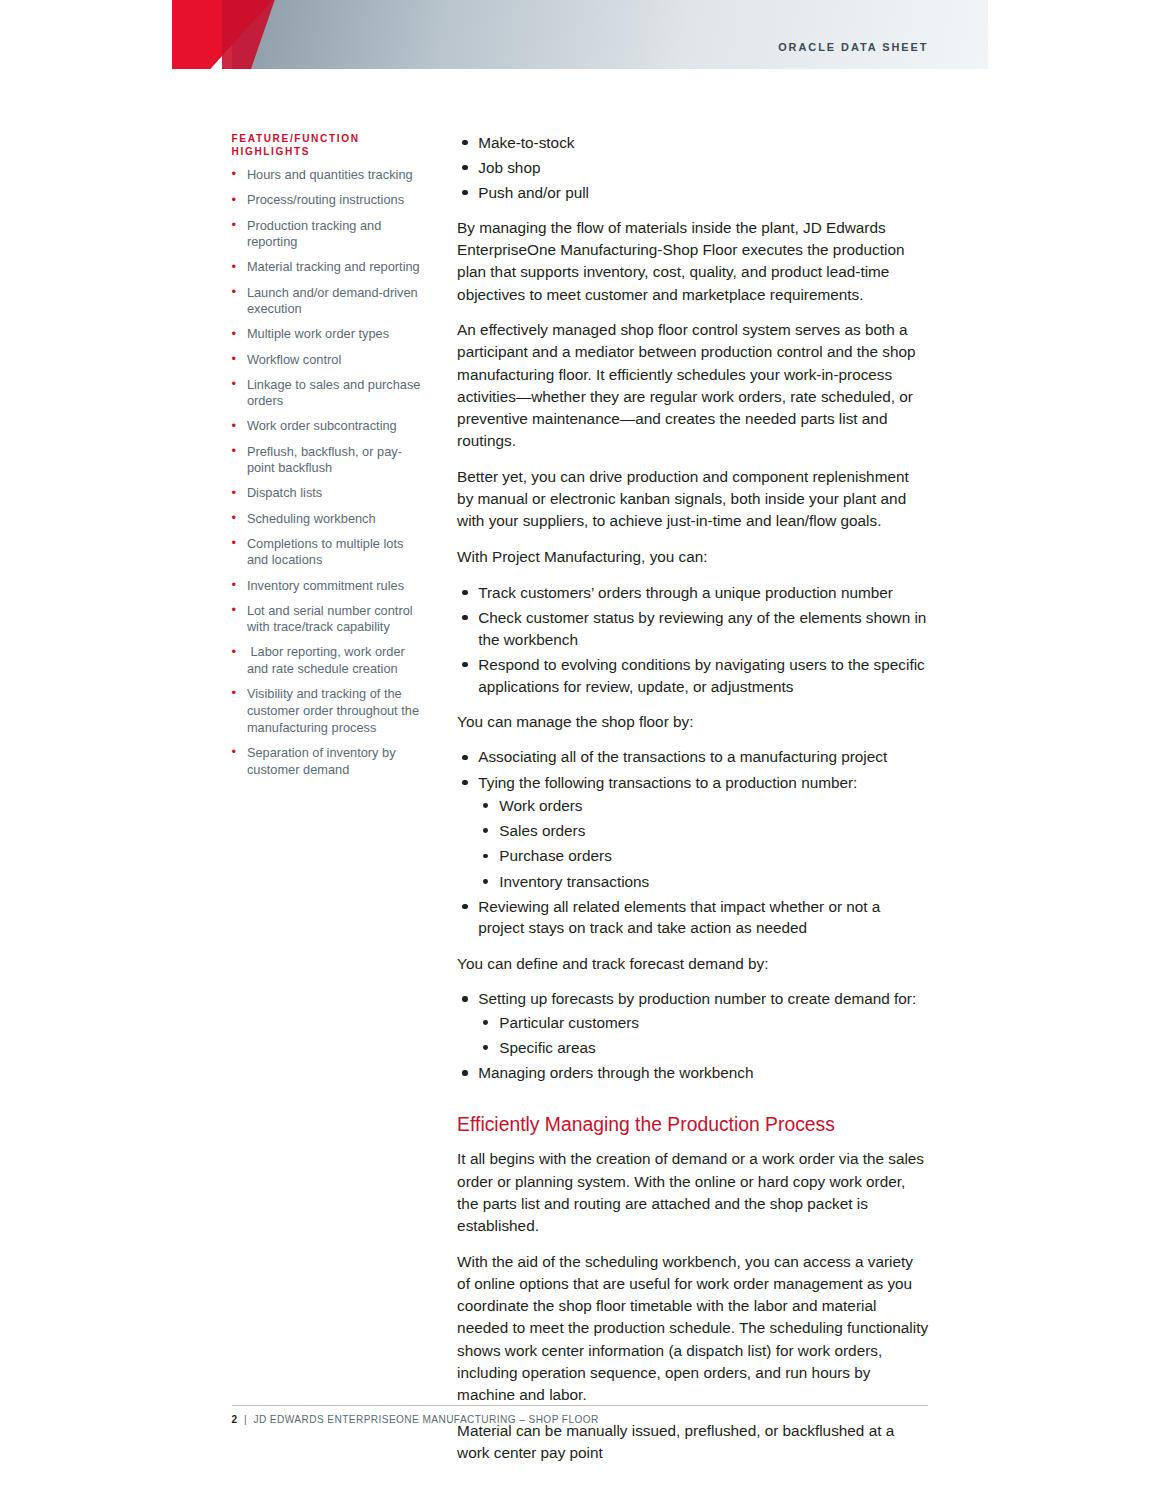ORACLE DATA SHEET
FEATURE/FUNCTION HIGHLIGHTS
Hours and quantities tracking
Process/routing instructions
Production tracking and reporting
Material tracking and reporting
Launch and/or demand-driven execution
Multiple work order types
Workflow control
Linkage to sales and purchase orders
Work order subcontracting
Preflush, backflush, or pay-point backflush
Dispatch lists
Scheduling workbench
Completions to multiple lots and locations
Inventory commitment rules
Lot and serial number control with trace/track capability
Labor reporting, work order and rate schedule creation
Visibility and tracking of the customer order throughout the manufacturing process
Separation of inventory by customer demand
Make-to-stock
Job shop
Push and/or pull
By managing the flow of materials inside the plant, JD Edwards EnterpriseOne Manufacturing-Shop Floor executes the production plan that supports inventory, cost, quality, and product lead-time objectives to meet customer and marketplace requirements.
An effectively managed shop floor control system serves as both a participant and a mediator between production control and the shop manufacturing floor. It efficiently schedules your work-in-process activities—whether they are regular work orders, rate scheduled, or preventive maintenance—and creates the needed parts list and routings.
Better yet, you can drive production and component replenishment by manual or electronic kanban signals, both inside your plant and with your suppliers, to achieve just-in-time and lean/flow goals.
With Project Manufacturing, you can:
Track customers’ orders through a unique production number
Check customer status by reviewing any of the elements shown in the workbench
Respond to evolving conditions by navigating users to the specific applications for review, update, or adjustments
You can manage the shop floor by:
Associating all of the transactions to a manufacturing project
Tying the following transactions to a production number:
Work orders
Sales orders
Purchase orders
Inventory transactions
Reviewing all related elements that impact whether or not a project stays on track and take action as needed
You can define and track forecast demand by:
Setting up forecasts by production number to create demand for:
Particular customers
Specific areas
Managing orders through the workbench
Efficiently Managing the Production Process
It all begins with the creation of demand or a work order via the sales order or planning system. With the online or hard copy work order, the parts list and routing are attached and the shop packet is established.
With the aid of the scheduling workbench, you can access a variety of online options that are useful for work order management as you coordinate the shop floor timetable with the labor and material needed to meet the production schedule. The scheduling functionality shows work center information (a dispatch list) for work orders, including operation sequence, open orders, and run hours by machine and labor.
Material can be manually issued, preflushed, or backflushed at a work center pay point
2 | JD EDWARDS ENTERPRISEONE MANUFACTURING – SHOP FLOOR